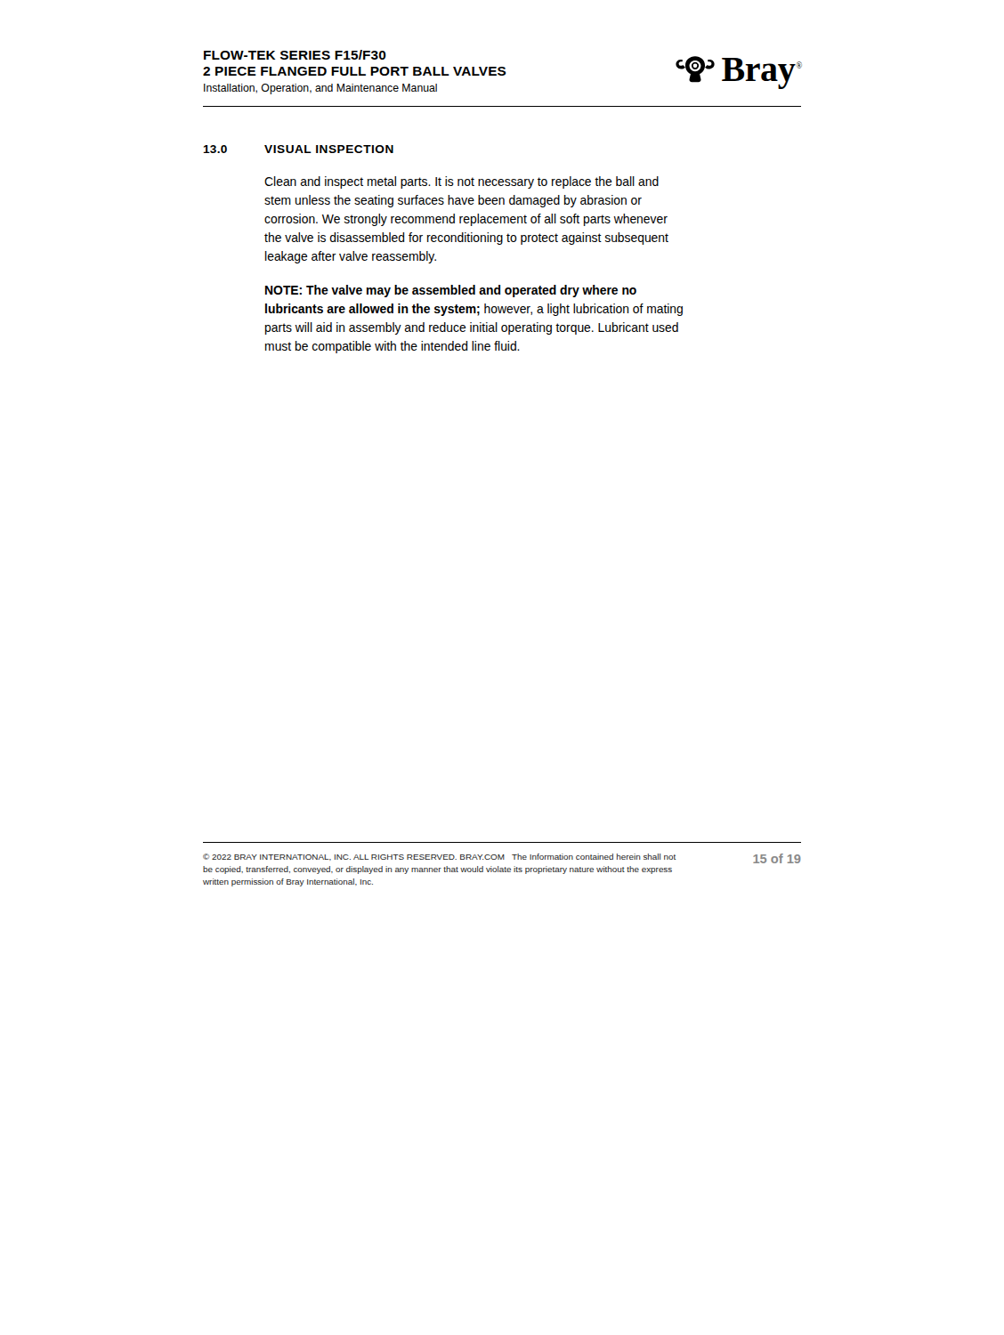FLOW-TEK SERIES F15/F30
2 PIECE FLANGED FULL PORT BALL VALVES
Installation, Operation, and Maintenance Manual
Bray®
13.0
VISUAL INSPECTION
Clean and inspect metal parts. It is not necessary to replace the ball and stem unless the seating surfaces have been damaged by abrasion or corrosion. We strongly recommend replacement of all soft parts whenever the valve is disassembled for reconditioning to protect against subsequent leakage after valve reassembly.
NOTE: The valve may be assembled and operated dry where no lubricants are allowed in the system; however, a light lubrication of mating parts will aid in assembly and reduce initial operating torque. Lubricant used must be compatible with the intended line fluid.
© 2022 BRAY INTERNATIONAL, INC. ALL RIGHTS RESERVED. BRAY.COM The Information contained herein shall not be copied, transferred, conveyed, or displayed in any manner that would violate its proprietary nature without the express written permission of Bray International, Inc.
15 of 19